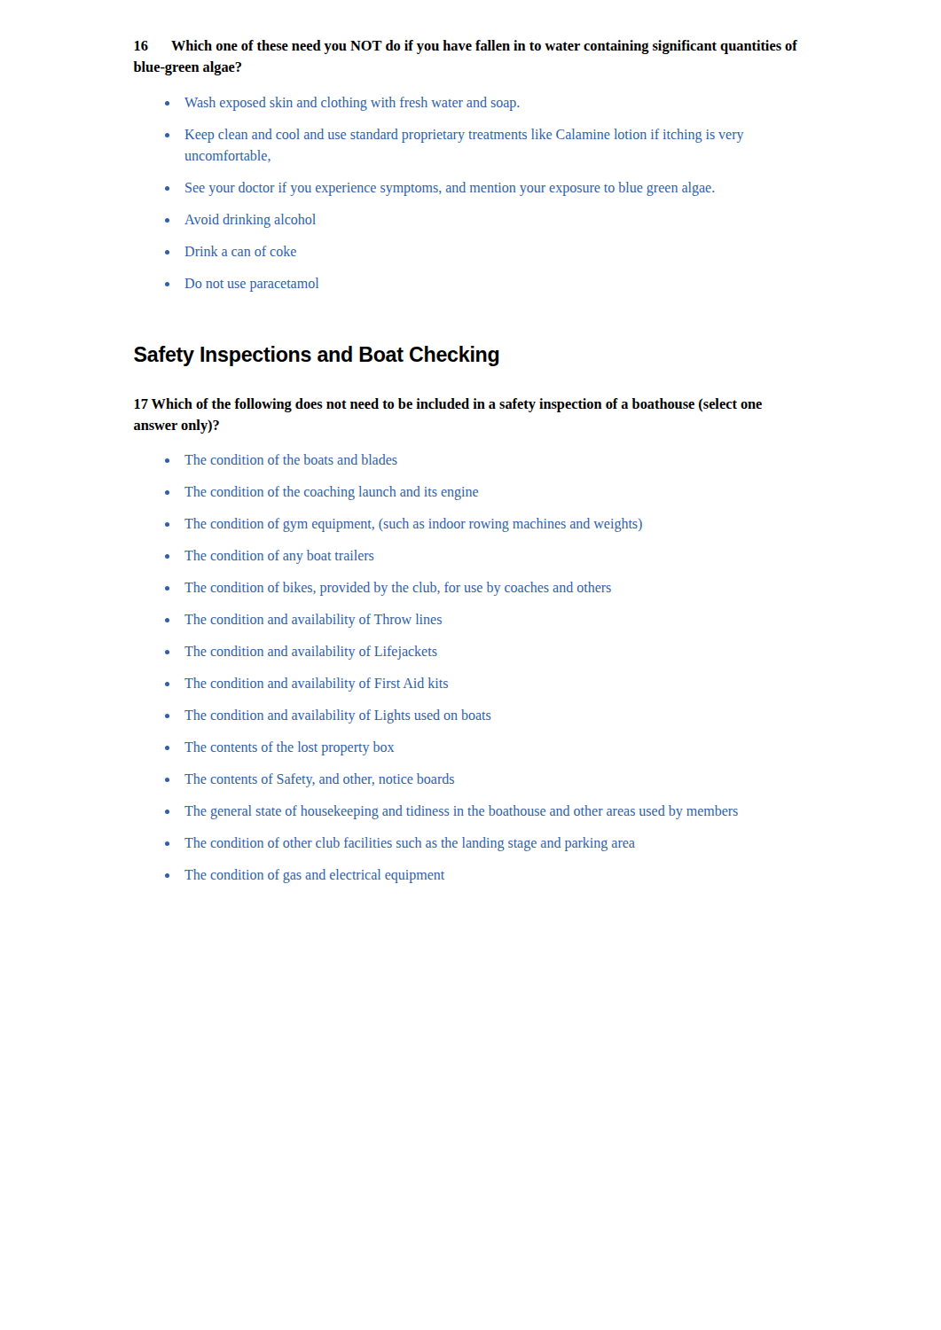16 Which one of these need you NOT do if you have fallen in to water containing significant quantities of blue-green algae?
Wash exposed skin and clothing with fresh water and soap.
Keep clean and cool and use standard proprietary treatments like Calamine lotion if itching is very uncomfortable,
See your doctor if you experience symptoms, and mention your exposure to blue green algae.
Avoid drinking alcohol
Drink a can of coke
Do not use paracetamol
Safety Inspections and Boat Checking
17 Which of the following does not need to be included in a safety inspection of a boathouse (select one answer only)?
The condition of the boats and blades
The condition of the coaching launch and its engine
The condition of gym equipment, (such as indoor rowing machines and weights)
The condition of any boat trailers
The condition of bikes, provided by the club, for use by coaches and others
The condition and availability of Throw lines
The condition and availability of Lifejackets
The condition and availability of First Aid kits
The condition and availability of Lights used on boats
The contents of the lost property box
The contents of Safety, and other, notice boards
The general state of housekeeping and tidiness in the boathouse and other areas used by members
The condition of other club facilities such as the landing stage and parking area
The condition of gas and electrical equipment